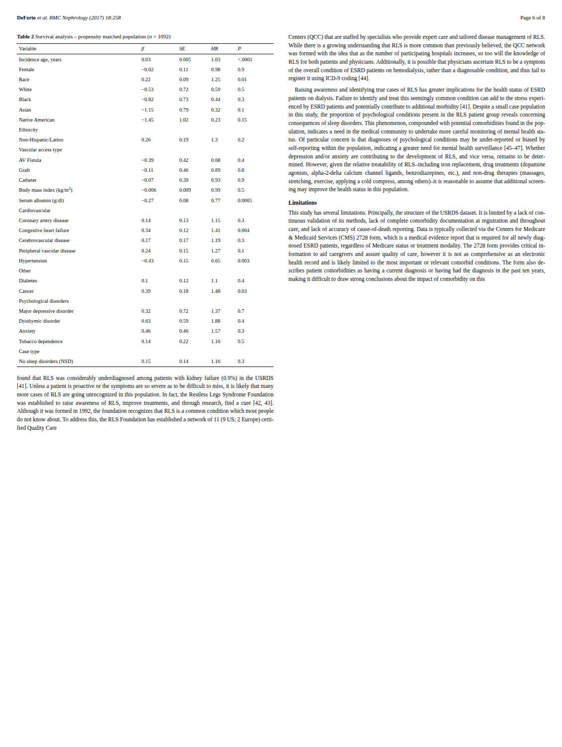DeFerio et al. BMC Nephrology (2017) 18:258
Page 6 of 8
Table 2 Survival analysis – propensity matched population ( n = 1092)
| Variable | β | SE | HR | P |
| --- | --- | --- | --- | --- |
| Incidence age, years | 0.03 | 0.005 | 1.03 | <.0001 |
| Female | −0.02 | 0.11 | 0.98 | 0.9 |
| Race | 0.22 | 0.09 | 1.25 | 0.01 |
| White | −0.53 | 0.72 | 0.59 | 0.5 |
| Black | −0.82 | 0.73 | 0.44 | 0.3 |
| Asian | −1.15 | 0.79 | 0.32 | 0.1 |
| Native American | −1.45 | 1.02 | 0.23 | 0.15 |
| Ethnicity | | | | |
| Non-Hispanic/Latino | 0.26 | 0.19 | 1.3 | 0.2 |
| Vascular access type | | | | |
| AV Fistula | −0.39 | 0.42 | 0.68 | 0.4 |
| Graft | −0.11 | 0.46 | 0.89 | 0.8 |
| Catheter | −0.07 | 0.39 | 0.93 | 0.9 |
| Body mass index (kg/m 2 ) | −0.006 | 0.009 | 0.99 | 0.5 |
| Serum albumin (g/dl) | −0.27 | 0.08 | 0.77 | 0.0005 |
| Cardiovascular | | | | |
| Coronary artery disease | 0.14 | 0.13 | 1.15 | 0.3 |
| Congestive heart failure | 0.34 | 0.12 | 1.41 | 0.004 |
| Cerebrovascular disease | 0.17 | 0.17 | 1.19 | 0.3 |
| Peripheral vascular disease | 0.24 | 0.15 | 1.27 | 0.1 |
| Hypertension | −0.43 | 0.15 | 0.65 | 0.003 |
| Other | | | | |
| Diabetes | 0.1 | 0.12 | 1.1 | 0.4 |
| Cancer | 0.39 | 0.18 | 1.48 | 0.03 |
| Psychological disorders | | | | |
| Major depressive disorder | 0.32 | 0.72 | 1.37 | 0.7 |
| Dysthymic disorder | 0.63 | 0.59 | 1.88 | 0.4 |
| Anxiety | 0.46 | 0.46 | 1.57 | 0.3 |
| Tobacco dependence | 0.14 | 0.22 | 1.16 | 0.5 |
| Case type | | | | |
| No sleep disorders (NSD) | 0.15 | 0.14 | 1.16 | 0.3 |
found that RLS was considerably underdiagnosed among patients with kidney failure (0.9%) in the USRDS [41]. Unless a patient is proactive or the symptoms are so severe as to be difficult to miss, it is likely that many more cases of RLS are going unrecognized in this population. In fact, the Restless Legs Syndrome Foundation was established to raise awareness of RLS, improve treatments, and through research, find a cure [42, 43]. Although it was formed in 1992, the foundation recognizes that RLS is a common condition which most people do not know about. To address this, the RLS Foundation has established a network of 11 (9 US; 2 Europe) certified Quality Care
Centers (QCC) that are staffed by specialists who provide expert care and tailored disease management of RLS. While there is a growing understanding that RLS is more common than previously believed, the QCC network was formed with the idea that as the number of participating hospitals increases, so too will the knowledge of RLS for both patients and physicians. Additionally, it is possible that physicians ascertain RLS to be a symptom of the overall condition of ESRD patients on hemodialysis, rather than a diagnosable condition, and thus fail to register it using ICD-9 coding [44].
Raising awareness and identifying true cases of RLS has greater implications for the health status of ESRD patients on dialysis. Failure to identify and treat this seemingly common condition can add to the stress experienced by ESRD patients and potentially contribute to additional morbidity [41]. Despite a small case population in this study, the proportion of psychological conditions present in the RLS patient group reveals concerning consequences of sleep disorders. This phenomenon, compounded with potential comorbidities found in the population, indicates a need in the medical community to undertake more careful monitoring of mental health status. Of particular concern is that diagnoses of psychological conditions may be under-reported or biased by self-reporting within the population, indicating a greater need for mental health surveillance [45–47]. Whether depression and/or anxiety are contributing to the development of RLS, and vice versa, remains to be determined. However, given the relative treatability of RLS–including iron replacement, drug treatments (dopamine agonists, alpha-2-delta calcium channel ligands, benzodiazepines, etc.), and non-drug therapies (massages, stretching, exercise, applying a cold compress, among others)–it is reasonable to assume that additional screening may improve the health status in this population.
Limitations
This study has several limitations. Principally, the structure of the USRDS dataset. It is limited by a lack of continuous validation of its methods, lack of complete comorbidity documentation at registration and throughout care, and lack of accuracy of cause-of-death reporting. Data is typically collected via the Centers for Medicare & Medicaid Services (CMS) 2728 form, which is a medical evidence report that is required for all newly diagnosed ESRD patients, regardless of Medicare status or treatment modality. The 2728 form provides critical information to aid caregivers and assure quality of care, however it is not as comprehensive as an electronic health record and is likely limited to the most important or relevant comorbid conditions. The form also describes patient comorbidities as having a current diagnosis or having had the diagnosis in the past ten years, making it difficult to draw strong conclusions about the impact of comorbidity on this